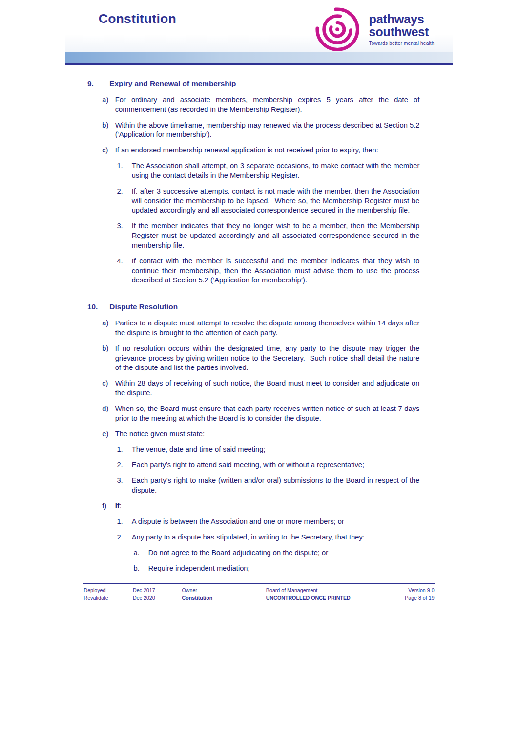Constitution
pathways southwest Towards better mental health
9. Expiry and Renewal of membership
a) For ordinary and associate members, membership expires 5 years after the date of commencement (as recorded in the Membership Register).
b) Within the above timeframe, membership may renewed via the process described at Section 5.2 (‘Application for membership’).
c) If an endorsed membership renewal application is not received prior to expiry, then:
1. The Association shall attempt, on 3 separate occasions, to make contact with the member using the contact details in the Membership Register.
2. If, after 3 successive attempts, contact is not made with the member, then the Association will consider the membership to be lapsed. Where so, the Membership Register must be updated accordingly and all associated correspondence secured in the membership file.
3. If the member indicates that they no longer wish to be a member, then the Membership Register must be updated accordingly and all associated correspondence secured in the membership file.
4. If contact with the member is successful and the member indicates that they wish to continue their membership, then the Association must advise them to use the process described at Section 5.2 (‘Application for membership’).
10. Dispute Resolution
a) Parties to a dispute must attempt to resolve the dispute among themselves within 14 days after the dispute is brought to the attention of each party.
b) If no resolution occurs within the designated time, any party to the dispute may trigger the grievance process by giving written notice to the Secretary. Such notice shall detail the nature of the dispute and list the parties involved.
c) Within 28 days of receiving of such notice, the Board must meet to consider and adjudicate on the dispute.
d) When so, the Board must ensure that each party receives written notice of such at least 7 days prior to the meeting at which the Board is to consider the dispute.
e) The notice given must state:
1. The venue, date and time of said meeting;
2. Each party’s right to attend said meeting, with or without a representative;
3. Each party’s right to make (written and/or oral) submissions to the Board in respect of the dispute.
f) If:
1. A dispute is between the Association and one or more members; or
2. Any party to a dispute has stipulated, in writing to the Secretary, that they:
a. Do not agree to the Board adjudicating on the dispute; or
b. Require independent mediation;
| Deployed | Dec 2017 | Owner | Board of Management | Version 9.0 |
| Revalidate | Dec 2020 | Constitution | Uncontrolled once printed | Page 8 of 19 |